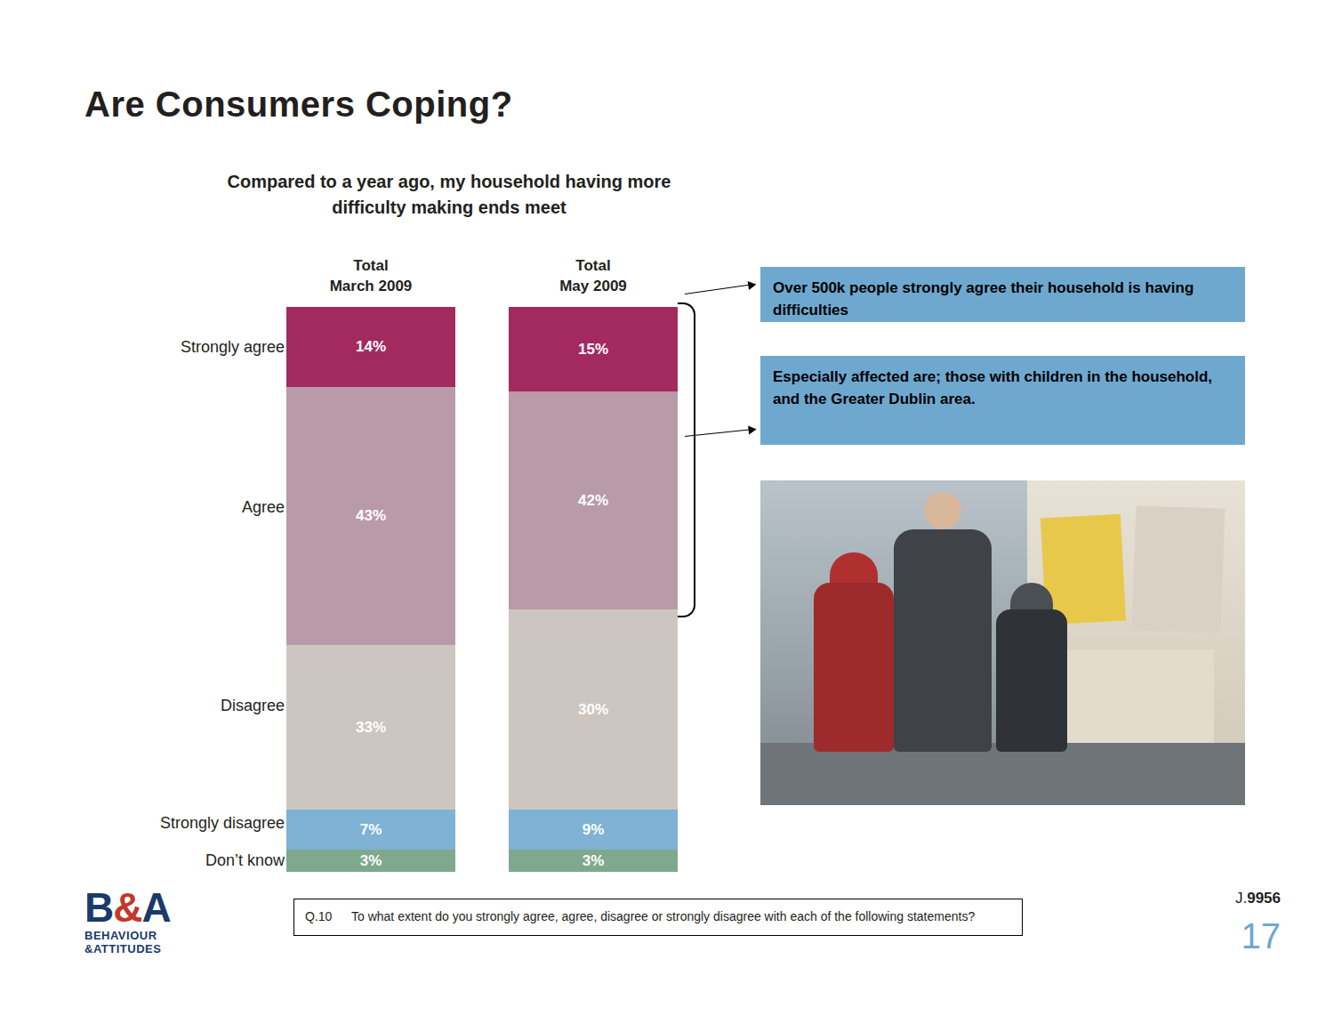Are Consumers Coping?
Compared to a year ago, my household having more
difficulty making ends meet
Total
March 2009
Total
May 2009
Strongly agree
Agree
Disagree
Strongly disagree
Don’t know
14%
43%
33%
7%
3%
15%
42%
30%
9%
3%
Over 500k people strongly agree their household is having difficulties
Especially affected are; those with children in the household, and the Greater Dublin area.
B&A
BEHAVIOUR
&ATTITUDES
Q.10 To what extent do you strongly agree, agree, disagree or strongly disagree with each of the following statements?
J.9956
17